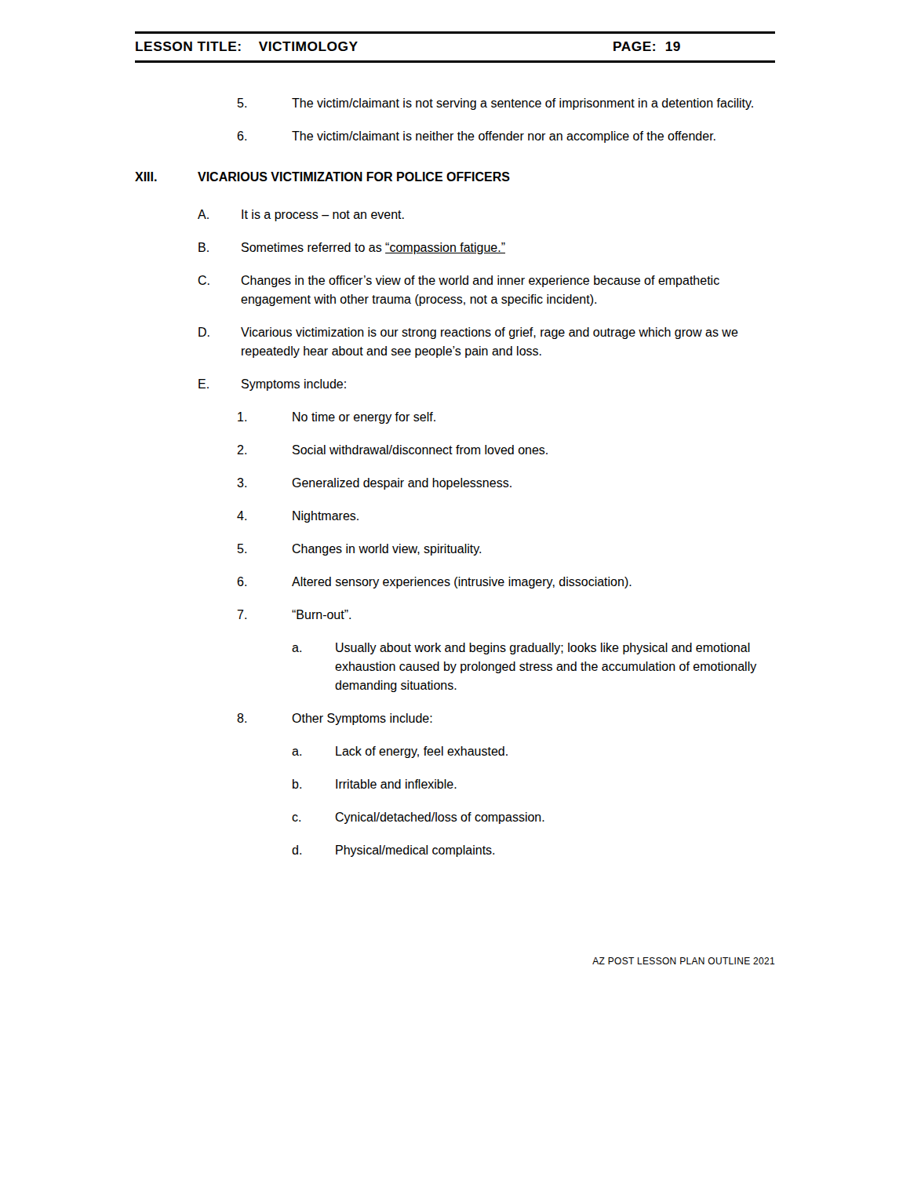LESSON TITLE: VICTIMOLOGY PAGE: 19
5. The victim/claimant is not serving a sentence of imprisonment in a detention facility.
6. The victim/claimant is neither the offender nor an accomplice of the offender.
XIII. VICARIOUS VICTIMIZATION FOR POLICE OFFICERS
A. It is a process – not an event.
B. Sometimes referred to as “compassion fatigue.”
C. Changes in the officer’s view of the world and inner experience because of empathetic engagement with other trauma (process, not a specific incident).
D. Vicarious victimization is our strong reactions of grief, rage and outrage which grow as we repeatedly hear about and see people’s pain and loss.
E. Symptoms include:
1. No time or energy for self.
2. Social withdrawal/disconnect from loved ones.
3. Generalized despair and hopelessness.
4. Nightmares.
5. Changes in world view, spirituality.
6. Altered sensory experiences (intrusive imagery, dissociation).
7. “Burn-out”.
a. Usually about work and begins gradually; looks like physical and emotional exhaustion caused by prolonged stress and the accumulation of emotionally demanding situations.
8. Other Symptoms include:
a. Lack of energy, feel exhausted.
b. Irritable and inflexible.
c. Cynical/detached/loss of compassion.
d. Physical/medical complaints.
AZ POST LESSON PLAN OUTLINE 2021